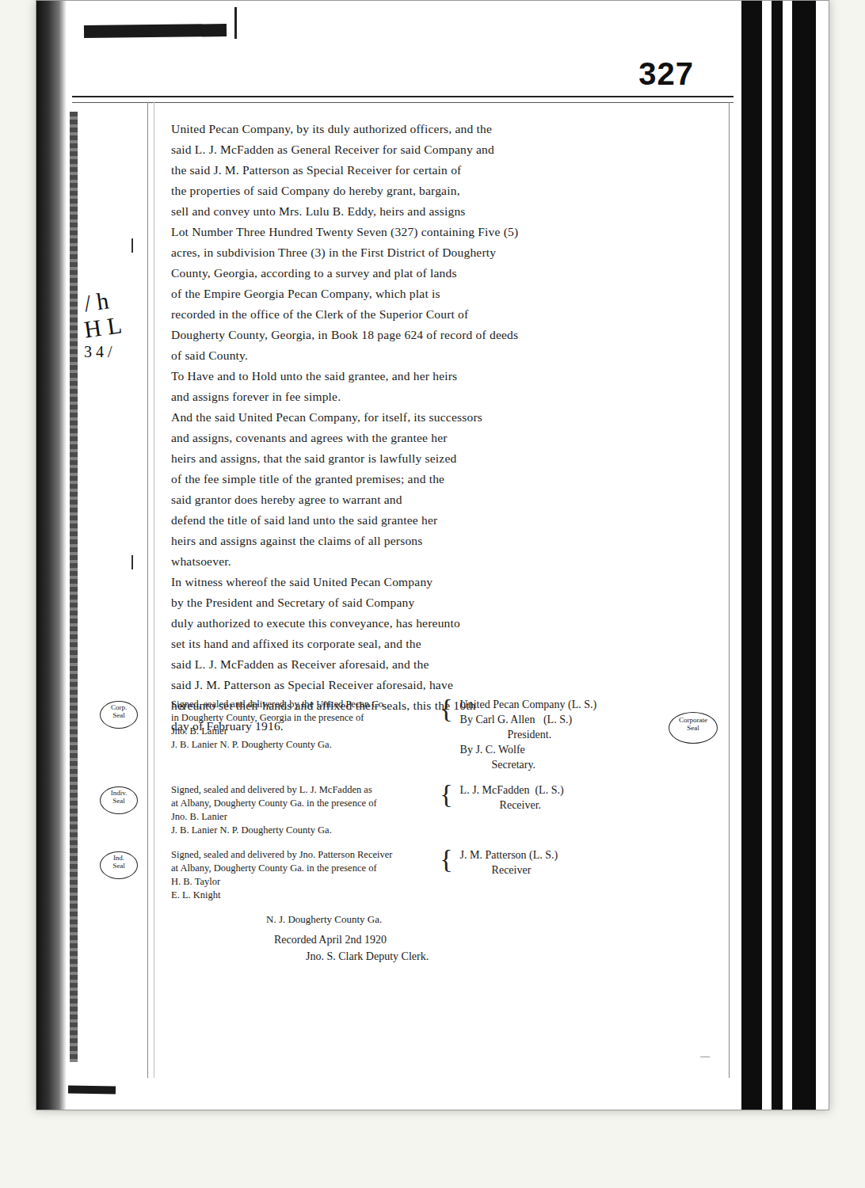327
/ h H L 3 4 /
United Pecan Company, by its duly authorized officers, and the
said L. J. McFadden as General Receiver for said Company and
the said J. M. Patterson as Special Receiver for certain of
the properties of said Company do hereby grant, bargain,
sell and convey unto Mrs. Lulu B. Eddy, heirs and assigns
Lot Number Three Hundred Twenty Seven (327) containing Five (5)
acres, in subdivision Three (3) in the First District of Dougherty
County, Georgia, according to a survey and plat of lands
of the Empire Georgia Pecan Company, which plat is
recorded in the office of the Clerk of the Superior Court of
Dougherty County, Georgia, in Book 18 page 624 of record of deeds
of said County.
To Have and to Hold unto the said grantee, and her heirs
and assigns forever in fee simple.
And the said United Pecan Company, for itself, its successors
and assigns, covenants and agrees with the grantee her
heirs and assigns, that the said grantor is lawfully seized
of the fee simple title of the granted premises; and the
said grantor does hereby agree to warrant and
defend the title of said land unto the said grantee her
heirs and assigns against the claims of all persons
whatsoever.
In witness whereof the said United Pecan Company
by the President and Secretary of said Company
duly authorized to execute this conveyance, has hereunto
set its hand and affixed its corporate seal, and the
said L. J. McFadden as Receiver aforesaid, and the
said J. M. Patterson as Special Receiver aforesaid, have
hereunto set their hands and affixed their seals, this the 10th
day of February 1916.
Corp.
Seal
Signed, sealed and delivered, by the United Pecan Co.
in Dougherty County, Georgia in the presence of
Jno. B. Lanier
J. B. Lanier N. P. Dougherty County Ga.
{
United Pecan Company (L. S.)
By Carl G. Allen (L. S.)
President.
By J. C. Wolfe
Secretary.
Corporate
Seal
Indiv.
Seal
Signed, sealed and delivered by L. J. McFadden as
at Albany, Dougherty County Ga. in the presence of
Jno. B. Lanier
J. B. Lanier N. P. Dougherty County Ga.
{
L. J. McFadden (L. S.)
Receiver.
Ind.
Seal
Signed, sealed and delivered by Jno. Patterson Receiver
at Albany, Dougherty County Ga. in the presence of
H. B. Taylor
E. L. Knight
{
J. M. Patterson (L. S.)
Receiver
N. J. Dougherty County Ga.
Recorded April 2nd 1920
Jno. S. Clark Deputy Clerk.
—